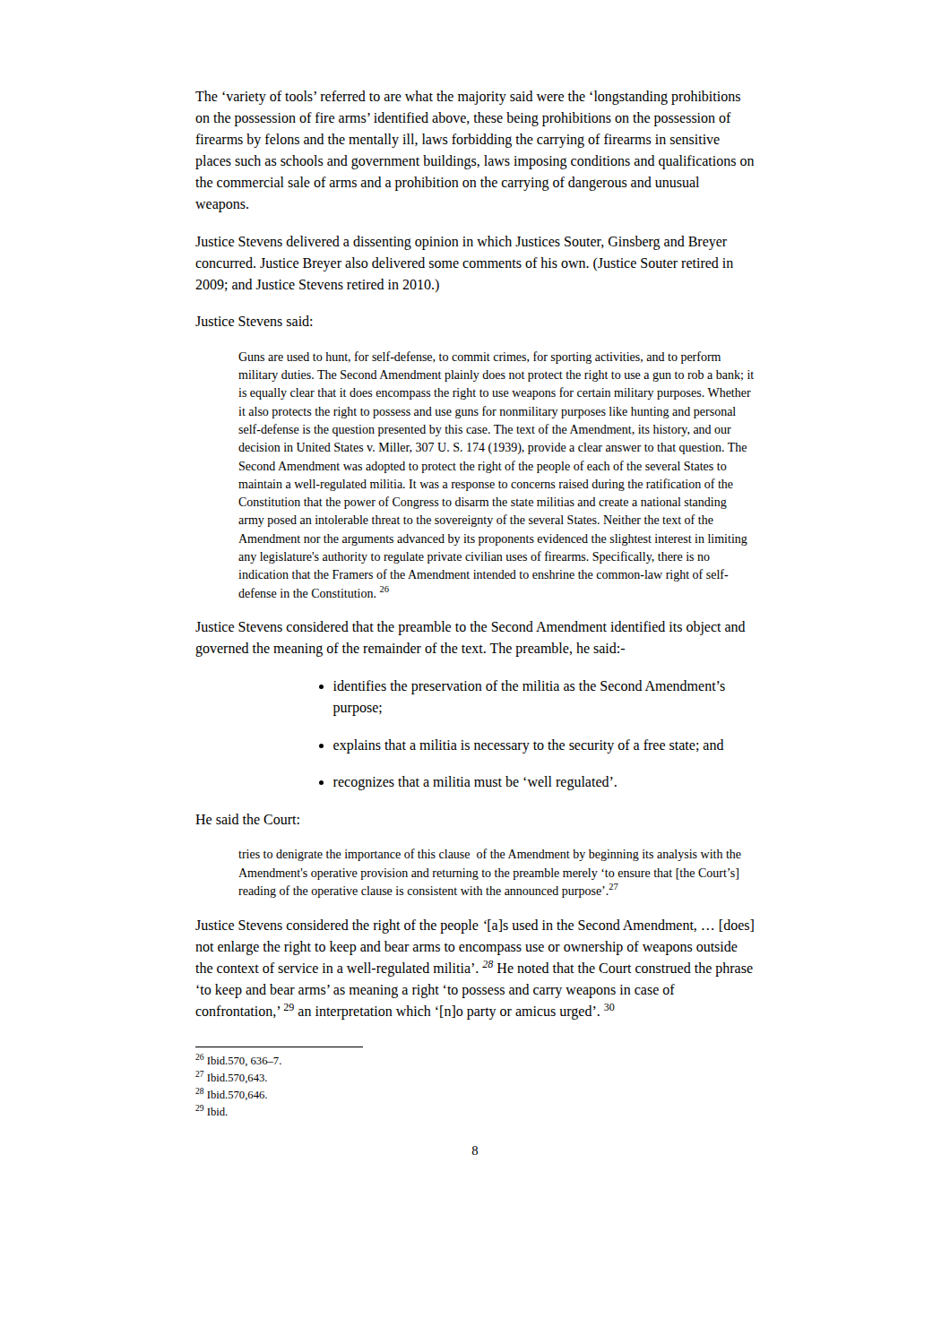The ‘variety of tools’ referred to are what the majority said were the ‘longstanding prohibitions on the possession of fire arms’ identified above, these being prohibitions on the possession of firearms by felons and the mentally ill, laws forbidding the carrying of firearms in sensitive places such as schools and government buildings, laws imposing conditions and qualifications on the commercial sale of arms and a prohibition on the carrying of dangerous and unusual weapons.
Justice Stevens delivered a dissenting opinion in which Justices Souter, Ginsberg and Breyer concurred. Justice Breyer also delivered some comments of his own. (Justice Souter retired in 2009; and Justice Stevens retired in 2010.)
Justice Stevens said:
Guns are used to hunt, for self-defense, to commit crimes, for sporting activities, and to perform military duties. The Second Amendment plainly does not protect the right to use a gun to rob a bank; it is equally clear that it does encompass the right to use weapons for certain military purposes. Whether it also protects the right to possess and use guns for nonmilitary purposes like hunting and personal self-defense is the question presented by this case. The text of the Amendment, its history, and our decision in United States v. Miller, 307 U. S. 174 (1939), provide a clear answer to that question. The Second Amendment was adopted to protect the right of the people of each of the several States to maintain a well-regulated militia. It was a response to concerns raised during the ratification of the Constitution that the power of Congress to disarm the state militias and create a national standing army posed an intolerable threat to the sovereignty of the several States. Neither the text of the Amendment nor the arguments advanced by its proponents evidenced the slightest interest in limiting any legislature's authority to regulate private civilian uses of firearms. Specifically, there is no indication that the Framers of the Amendment intended to enshrine the common-law right of self-defense in the Constitution. 26
Justice Stevens considered that the preamble to the Second Amendment identified its object and governed the meaning of the remainder of the text. The preamble, he said:-
identifies the preservation of the militia as the Second Amendment’s purpose;
explains that a militia is necessary to the security of a free state; and
recognizes that a militia must be ‘well regulated’.
He said the Court:
tries to denigrate the importance of this clause of the Amendment by beginning its analysis with the Amendment's operative provision and returning to the preamble merely ‘to ensure that [the Court’s] reading of the operative clause is consistent with the announced purpose’.27
Justice Stevens considered the right of the people ‘[a]s used in the Second Amendment, … [does] not enlarge the right to keep and bear arms to encompass use or ownership of weapons outside the context of service in a well-regulated militia’. 28 He noted that the Court construed the phrase ‘to keep and bear arms’ as meaning a right ‘to possess and carry weapons in case of confrontation,’ 29 an interpretation which ‘[n]o party or amicus urged’. 30
26 Ibid.570, 636–7.
27 Ibid.570,643.
28 Ibid.570,646.
29 Ibid.
8